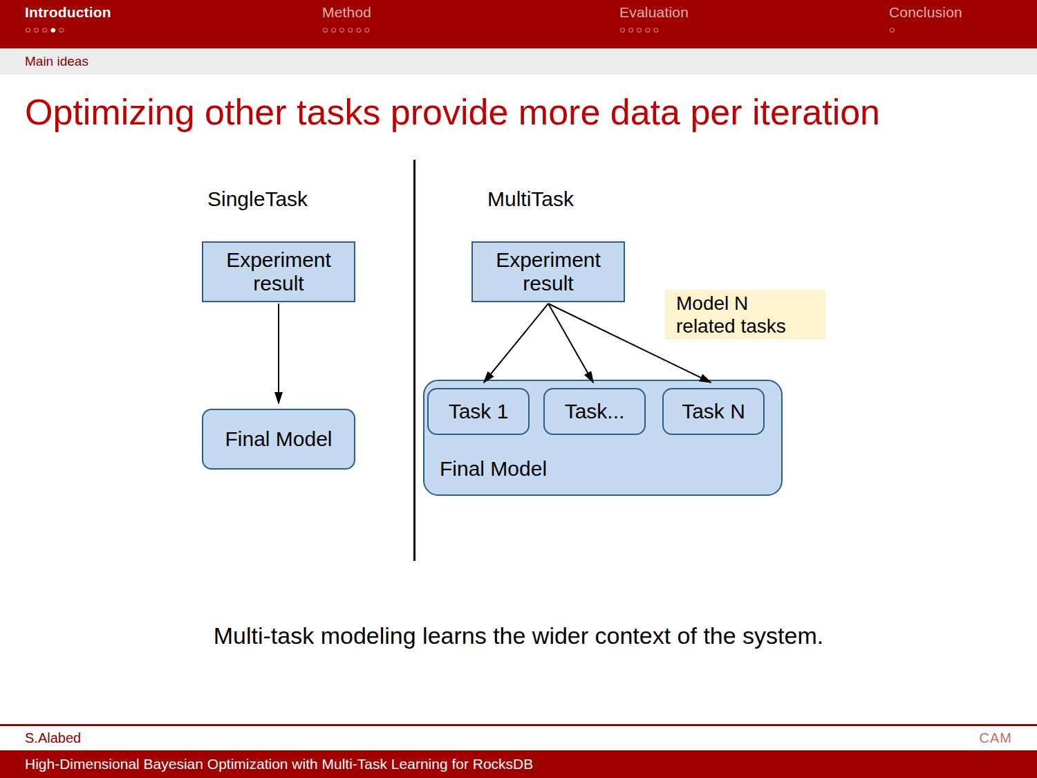Introduction ○○○●○
Method ○○○○○○
Evaluation ○○○○○
Conclusion ○
Main ideas
Optimizing other tasks provide more data per iteration
SingleTask
MultiTask
Experiment
result
Final Model
Experiment
result
Model N
related tasks
Final Model
Task 1
Task...
Task N
Multi-task modeling learns the wider context of the system.
S.Alabed CAM
High-Dimensional Bayesian Optimization with Multi-Task Learning for RocksDB